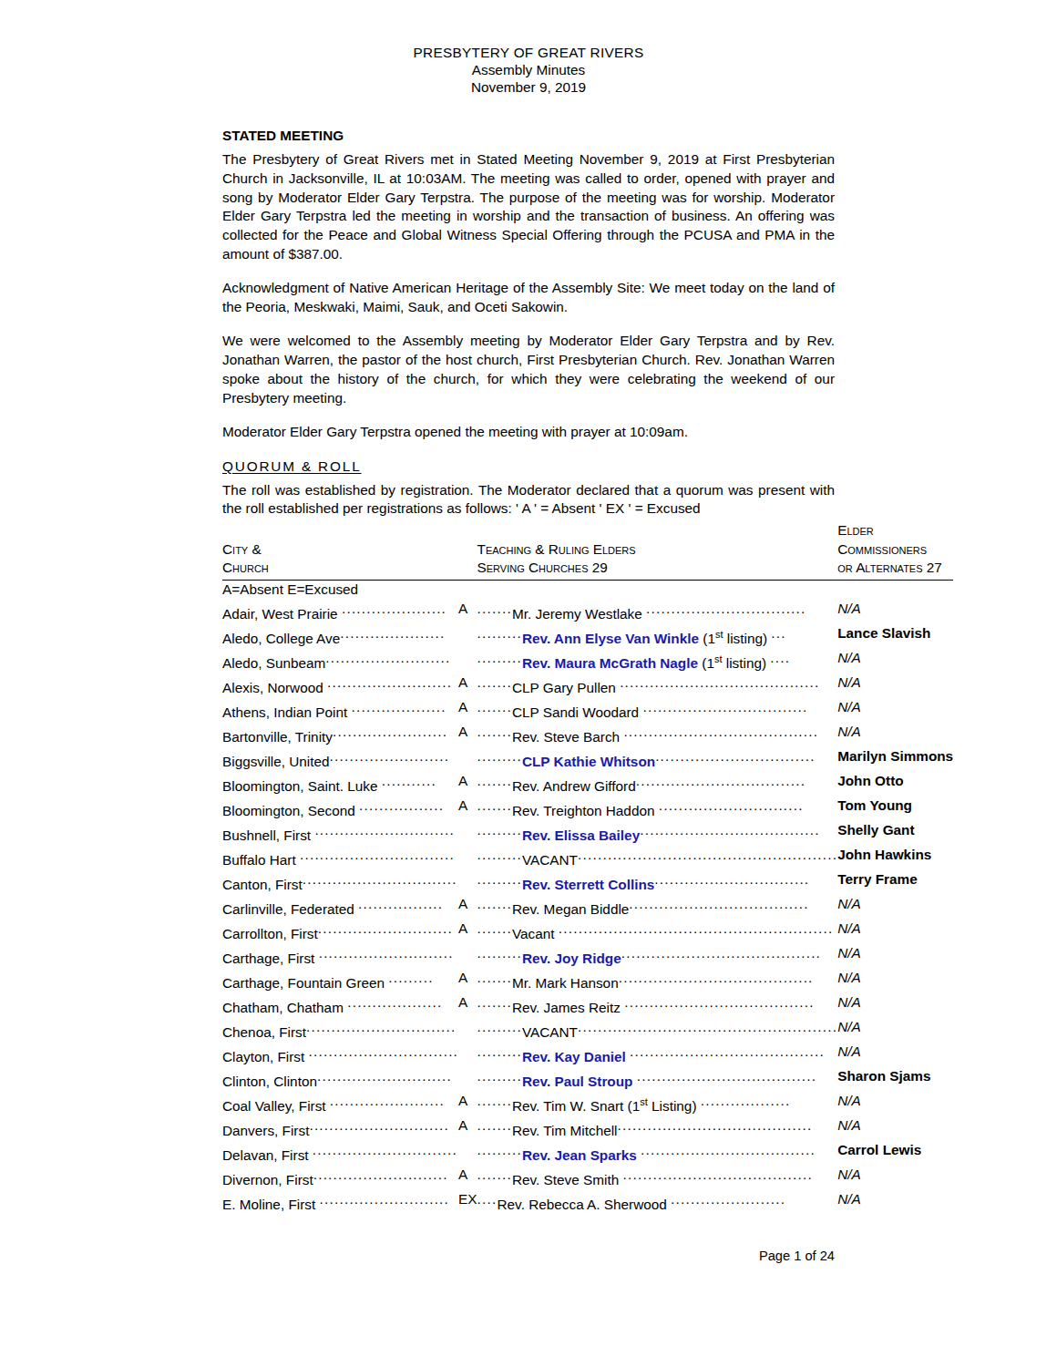PRESBYTERY OF GREAT RIVERS
Assembly Minutes
November 9, 2019
STATED MEETING
The Presbytery of Great Rivers met in Stated Meeting November 9, 2019 at First Presbyterian Church in Jacksonville, IL at 10:03AM. The meeting was called to order, opened with prayer and song by Moderator Elder Gary Terpstra. The purpose of the meeting was for worship. Moderator Elder Gary Terpstra led the meeting in worship and the transaction of business. An offering was collected for the Peace and Global Witness Special Offering through the PCUSA and PMA in the amount of $387.00.
Acknowledgment of Native American Heritage of the Assembly Site: We meet today on the land of the Peoria, Meskwaki, Maimi, Sauk, and Oceti Sakowin.
We were welcomed to the Assembly meeting by Moderator Elder Gary Terpstra and by Rev. Jonathan Warren, the pastor of the host church, First Presbyterian Church. Rev. Jonathan Warren spoke about the history of the church, for which they were celebrating the weekend of our Presbytery meeting.
Moderator Elder Gary Terpstra opened the meeting with prayer at 10:09am.
QUORUM & ROLL
The roll was established by registration. The Moderator declared that a quorum was present with the roll established per registrations as follows: ' A ' = Absent ' EX ' = Excused
| City & Church | Teaching & Ruling Elders Serving Churches 29 | Elder Commissioners or Alternates 27 |
| --- | --- | --- |
| A=Absent E=Excused |
| Adair, West Prairie ..................... | A | ....... Mr. Jeremy Westlake ................................ | N/A |
| Aledo, College Ave ..................... | | ......... Rev. Ann Elyse Van Winkle (1 st listing) ... | Lance Slavish |
| Aledo, Sunbeam ......................... | | ......... Rev. Maura McGrath Nagle (1 st listing) .... | N/A |
| Alexis, Norwood ......................... | A | ....... CLP Gary Pullen ........................................ | N/A |
| Athens, Indian Point ................... | A | ....... CLP Sandi Woodard ................................. | N/A |
| Bartonville, Trinity ....................... | A | ....... Rev. Steve Barch ....................................... | N/A |
| Biggsville, United ........................ | | ......... CLP Kathie Whitson ................................ | Marilyn Simmons |
| Bloomington, Saint. Luke ........... | A | ....... Rev. Andrew Gifford .................................. | John Otto |
| Bloomington, Second ................. | A | ....... Rev. Treighton Haddon ............................. | Tom Young |
| Bushnell, First ............................ | | ......... Rev. Elissa Bailey .................................... | Shelly Gant |
| Buffalo Hart ............................... | | ......... VACANT .................................................... | John Hawkins |
| Canton, First ............................... | | ......... Rev. Sterrett Collins ............................... | Terry Frame |
| Carlinville, Federated ................. | A | ....... Rev. Megan Biddle .................................... | N/A |
| Carrollton, First ........................... | A | ....... Vacant ....................................................... | N/A |
| Carthage, First ........................... | | ......... Rev. Joy Ridge ........................................ | N/A |
| Carthage, Fountain Green ......... | A | ....... Mr. Mark Hanson ....................................... | N/A |
| Chatham, Chatham ................... | A | ....... Rev. James Reitz ...................................... | N/A |
| Chenoa, First .............................. | | ......... VACANT .................................................... | N/A |
| Clayton, First .............................. | | ......... Rev. Kay Daniel ....................................... | N/A |
| Clinton, Clinton ........................... | | ......... Rev. Paul Stroup .................................... | Sharon Sjams |
| Coal Valley, First ....................... | A | ....... Rev. Tim W. Snart (1 st Listing) .................. | N/A |
| Danvers, First ............................ | A | ....... Rev. Tim Mitchell ....................................... | N/A |
| Delavan, First ............................. | | ......... Rev. Jean Sparks ................................... | Carrol Lewis |
| Divernon, First ........................... | A | ....... Rev. Steve Smith ...................................... | N/A |
| E. Moline, First .......................... | EX | .... Rev. Rebecca A. Sherwood ....................... | N/A |
Page 1 of 24